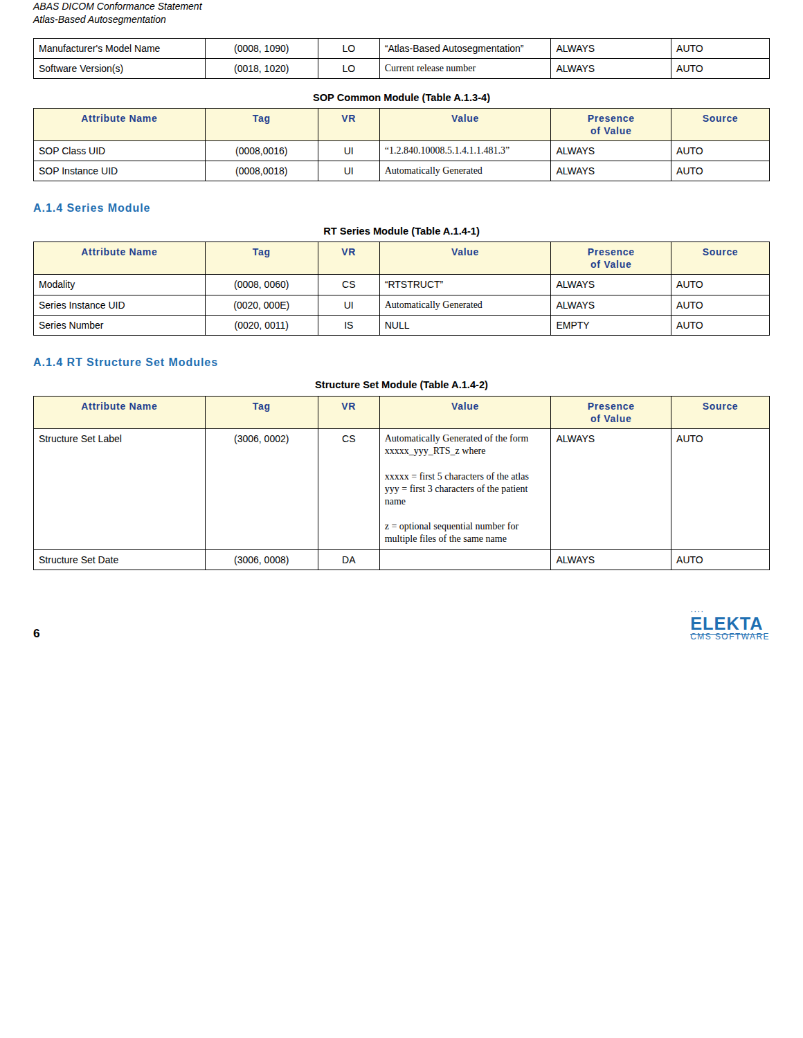ABAS DICOM Conformance Statement
Atlas-Based Autosegmentation
| Manufacturer's Model Name | (0008, 1090) | LO | “Atlas-Based Autosegmentation” | ALWAYS | AUTO |
| Software Version(s) | (0018, 1020) | LO | Current release number | ALWAYS | AUTO |
SOP Common Module (Table A.1.3-4)
| Attribute Name | Tag | VR | Value | Presence of Value | Source |
| --- | --- | --- | --- | --- | --- |
| SOP Class UID | (0008,0016) | UI | “1.2.840.10008.5.1.4.1.1.481.3” | ALWAYS | AUTO |
| SOP Instance UID | (0008,0018) | UI | Automatically Generated | ALWAYS | AUTO |
A.1.4 Series Module
RT Series Module (Table A.1.4-1)
| Attribute Name | Tag | VR | Value | Presence of Value | Source |
| --- | --- | --- | --- | --- | --- |
| Modality | (0008, 0060) | CS | “RTSTRUCT” | ALWAYS | AUTO |
| Series Instance UID | (0020, 000E) | UI | Automatically Generated | ALWAYS | AUTO |
| Series Number | (0020, 0011) | IS | NULL | EMPTY | AUTO |
A.1.4 RT Structure Set Modules
Structure Set Module (Table A.1.4-2)
| Attribute Name | Tag | VR | Value | Presence of Value | Source |
| --- | --- | --- | --- | --- | --- |
| Structure Set Label | (3006, 0002) | CS | Automatically Generated of the form xxxxx_yyy_RTS_z where xxxxx = first 5 characters of the atlas yyy = first 3 characters of the patient name z = optional sequential number for multiple files of the same name | ALWAYS | AUTO |
| Structure Set Date | (3006, 0008) | DA | | ALWAYS | AUTO |
6
···· ELEKTA
CMS SOFTWARE